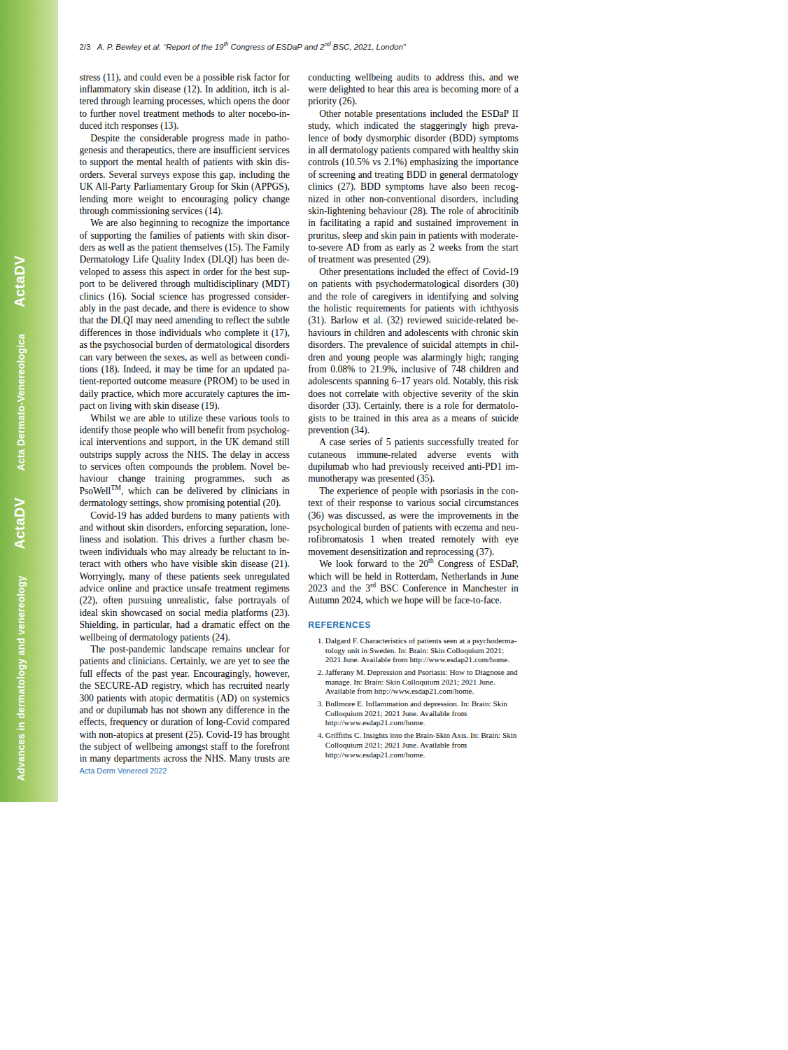Advances in dermatology and venereology ActaDV Acta Dermato-Venereologica ActaDV
2/3 A. P. Bewley et al. “Report of the 19th Congress of ESDaP and 2nd BSC, 2021, London”
stress (11), and could even be a possible risk factor for inflammatory skin disease (12). In addition, itch is altered through learning processes, which opens the door to further novel treatment methods to alter nocebo-induced itch responses (13).
Despite the considerable progress made in pathogenesis and therapeutics, there are insufficient services to support the mental health of patients with skin disorders. Several surveys expose this gap, including the UK All-Party Parliamentary Group for Skin (APPGS), lending more weight to encouraging policy change through commissioning services (14).
We are also beginning to recognize the importance of supporting the families of patients with skin disorders as well as the patient themselves (15). The Family Dermatology Life Quality Index (DLQI) has been developed to assess this aspect in order for the best support to be delivered through multidisciplinary (MDT) clinics (16). Social science has progressed considerably in the past decade, and there is evidence to show that the DLQI may need amending to reflect the subtle differences in those individuals who complete it (17), as the psychosocial burden of dermatological disorders can vary between the sexes, as well as between conditions (18). Indeed, it may be time for an updated patient-reported outcome measure (PROM) to be used in daily practice, which more accurately captures the impact on living with skin disease (19).
Whilst we are able to utilize these various tools to identify those people who will benefit from psychological interventions and support, in the UK demand still outstrips supply across the NHS. The delay in access to services often compounds the problem. Novel behaviour change training programmes, such as PsoWellTM, which can be delivered by clinicians in dermatology settings, show promising potential (20).
Covid-19 has added burdens to many patients with and without skin disorders, enforcing separation, loneliness and isolation. This drives a further chasm between individuals who may already be reluctant to interact with others who have visible skin disease (21). Worryingly, many of these patients seek unregulated advice online and practice unsafe treatment regimens (22), often pursuing unrealistic, false portrayals of ideal skin showcased on social media platforms (23). Shielding, in particular, had a dramatic effect on the wellbeing of dermatology patients (24).
The post-pandemic landscape remains unclear for patients and clinicians. Certainly, we are yet to see the full effects of the past year. Encouragingly, however, the SECURE-AD registry, which has recruited nearly 300 patients with atopic dermatitis (AD) on systemics and or dupilumab has not shown any difference in the effects, frequency or duration of long-Covid compared with non-atopics at present (25). Covid-19 has brought the subject of wellbeing amongst staff to the forefront in many departments across the NHS. Many trusts are conducting wellbeing audits to address this, and we were delighted to hear this area is becoming more of a priority (26).
Other notable presentations included the ESDaP II study, which indicated the staggeringly high prevalence of body dysmorphic disorder (BDD) symptoms in all dermatology patients compared with healthy skin controls (10.5% vs 2.1%) emphasizing the importance of screening and treating BDD in general dermatology clinics (27). BDD symptoms have also been recognized in other non-conventional disorders, including skin-lightening behaviour (28). The role of abrocitinib in facilitating a rapid and sustained improvement in pruritus, sleep and skin pain in patients with moderate-to-severe AD from as early as 2 weeks from the start of treatment was presented (29).
Other presentations included the effect of Covid-19 on patients with psychodermatological disorders (30) and the role of caregivers in identifying and solving the holistic requirements for patients with ichthyosis (31). Barlow et al. (32) reviewed suicide-related behaviours in children and adolescents with chronic skin disorders. The prevalence of suicidal attempts in children and young people was alarmingly high; ranging from 0.08% to 21.9%, inclusive of 748 children and adolescents spanning 6–17 years old. Notably, this risk does not correlate with objective severity of the skin disorder (33). Certainly, there is a role for dermatologists to be trained in this area as a means of suicide prevention (34).
A case series of 5 patients successfully treated for cutaneous immune-related adverse events with dupilumab who had previously received anti-PD1 immunotherapy was presented (35).
The experience of people with psoriasis in the context of their response to various social circumstances (36) was discussed, as were the improvements in the psychological burden of patients with eczema and neurofibromatosis 1 when treated remotely with eye movement desensitization and reprocessing (37).
We look forward to the 20th Congress of ESDaP, which will be held in Rotterdam, Netherlands in June 2023 and the 3rd BSC Conference in Manchester in Autumn 2024, which we hope will be face-to-face.
REFERENCES
Dalgard F. Characteristics of patients seen at a psychodermatology unit in Sweden. In: Brain: Skin Colloquium 2021; 2021 June. Available from http://www.esdap21.com/home.
Jafferany M. Depression and Psoriasis: How to Diagnose and manage. In: Brain: Skin Colloquium 2021; 2021 June. Available from http://www.esdap21.com/home.
Bullmore E. Inflammation and depression. In: Brain: Skin Colloquium 2021; 2021 June. Available from http://www.esdap21.com/home.
Griffiths C. Insights into the Brain-Skin Axis. In: Brain: Skin Colloquium 2021; 2021 June. Available from http://www.esdap21.com/home.
Acta Derm Venereol 2022